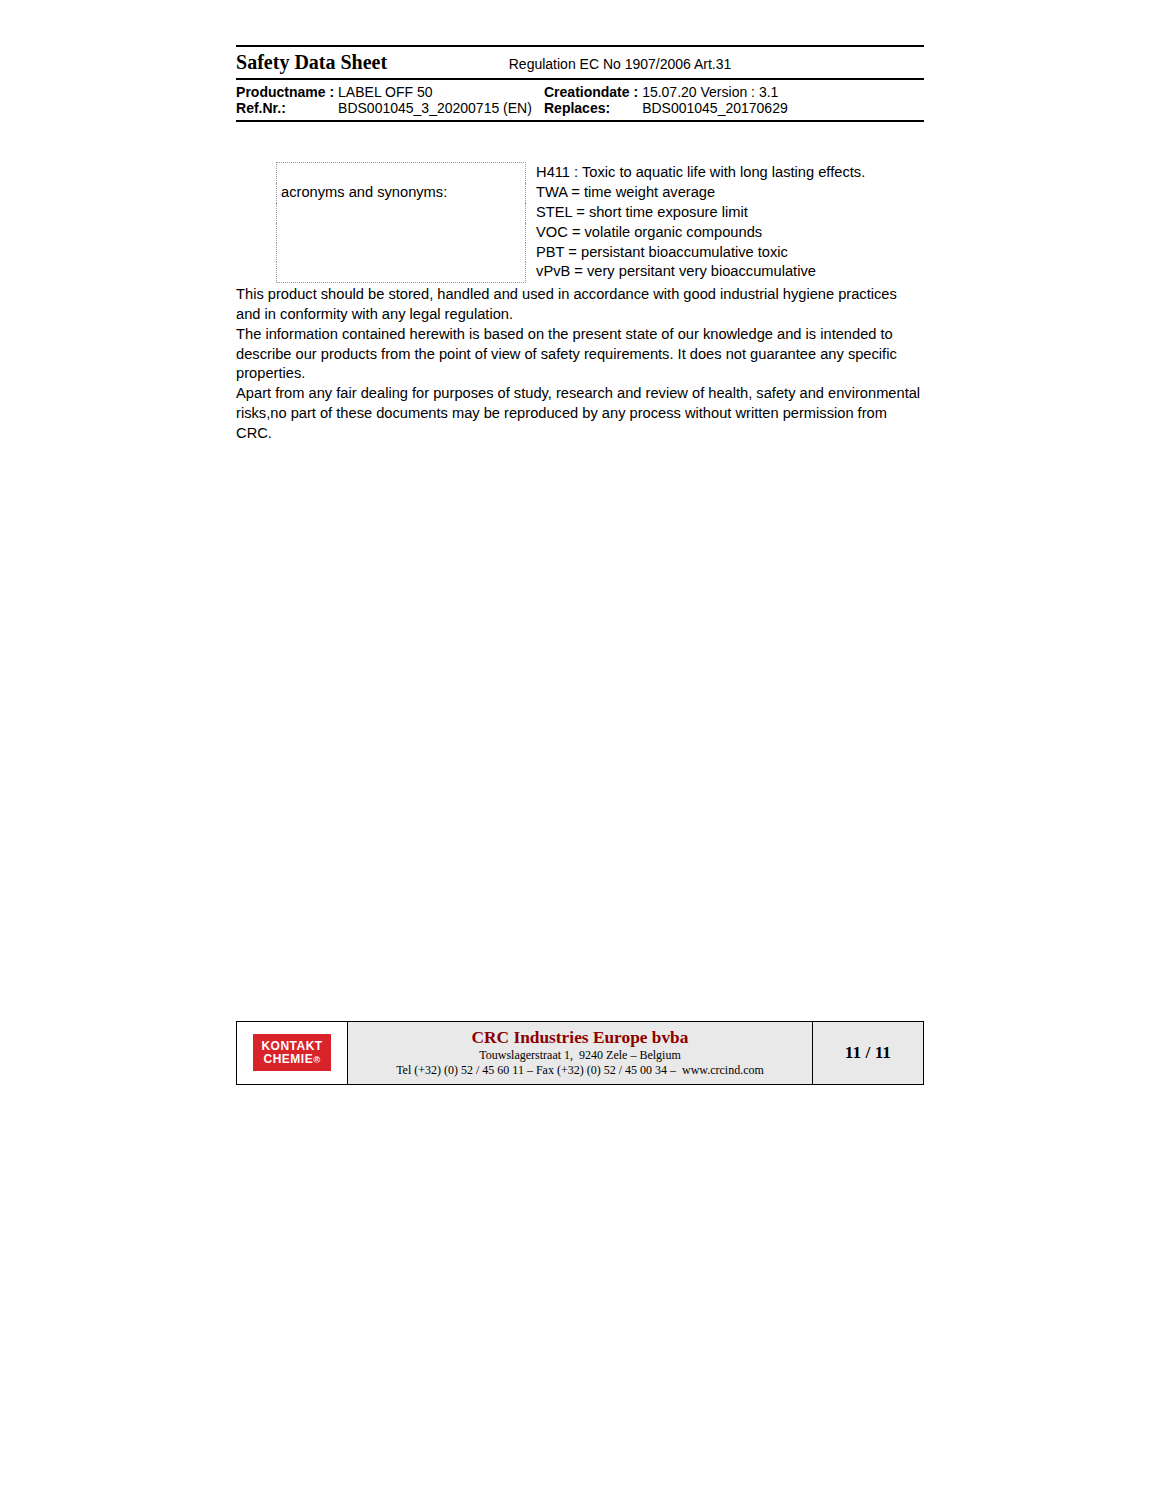Safety Data Sheet
Regulation EC No 1907/2006 Art.31
| Productname : | LABEL OFF 50 | Creationdate : | 15.07.20 Version : 3.1 |
| Ref.Nr.: | BDS001045_3_20200715 (EN) | Replaces: | BDS001045_20170629 |
| | H411 : Toxic to aquatic life with long lasting effects. |
| acronyms and synonyms: | TWA = time weight average |
| | STEL = short time exposure limit |
| | VOC = volatile organic compounds |
| | PBT = persistant bioaccumulative toxic |
| | vPvB = very persitant very bioaccumulative |
This product should be stored, handled and used in accordance with good industrial hygiene practices and in conformity with any legal regulation.
The information contained herewith is based on the present state of our knowledge and is intended to describe our products from the point of view of safety requirements. It does not guarantee any specific properties.
Apart from any fair dealing for purposes of study, research and review of health, safety and environmental risks,no part of these documents may be reproduced by any process without written permission from CRC.
KONTAKT
CHEMIE®
CRC Industries Europe bvba
Touwslagerstraat 1, 9240 Zele – Belgium
Tel (+32) (0) 52 / 45 60 11 – Fax (+32) (0) 52 / 45 00 34 – www.crcind.com
11 / 11